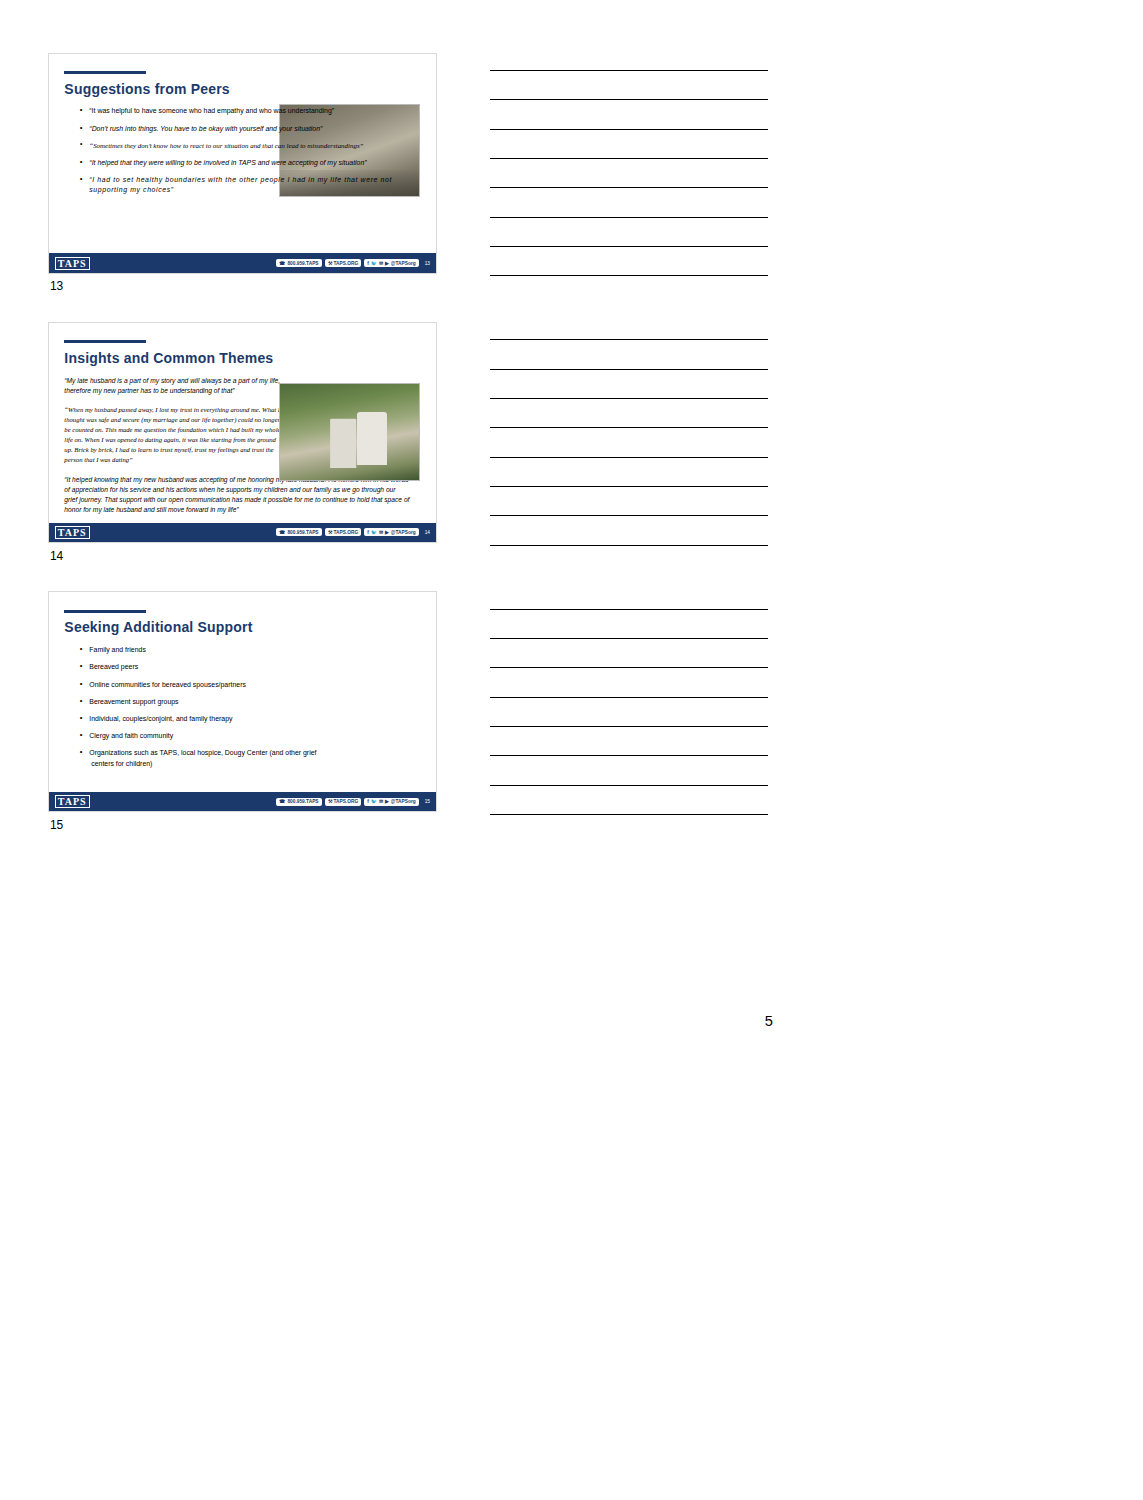Suggestions from Peers
“It was helpful to have someone who had empathy and who was understanding”
“Don’t rush into things. You have to be okay with yourself and your situation”
“Sometimes they don’t know how to react to our situation and that can lead to misunderstandings”
“It helped that they were willing to be involved in TAPS and were accepting of my situation”
“I had to set healthy boundaries with the other people I had in my life that were not supporting my choices”
TAPS ☎800.959.TAPS ⚒TAPS.ORG f🐦✉▶@TAPSorg 13
13
Insights and Common Themes
“My late husband is a part of my story and will always be a part of my life, therefore my new partner has to be understanding of that”
“When my husband passed away, I lost my trust in everything around me. What I thought was safe and secure (my marriage and our life together) could no longer be counted on. This made me question the foundation which I had built my whole life on. When I was opened to dating again, it was like starting from the ground up. Brick by brick, I had to learn to trust myself, trust my feelings and trust the person that I was dating”
“It helped knowing that my new husband was accepting of me honoring my late husband. He honors him in his words of appreciation for his service and his actions when he supports my children and our family as we go through our grief journey. That support with our open communication has made it possible for me to continue to hold that space of honor for my late husband and still move forward in my life”
TAPS ☎800.959.TAPS ⚒TAPS.ORG f🐦✉▶@TAPSorg 14
14
Seeking Additional Support
Family and friends
Bereaved peers
Online communities for bereaved spouses/partners
Bereavement support groups
Individual, couples/conjoint, and family therapy
Clergy and faith community
Organizations such as TAPS, local hospice, Dougy Center (and other griefcenters for children)
TAPS ☎800.959.TAPS ⚒TAPS.ORG f🐦✉▶@TAPSorg 15
15
5